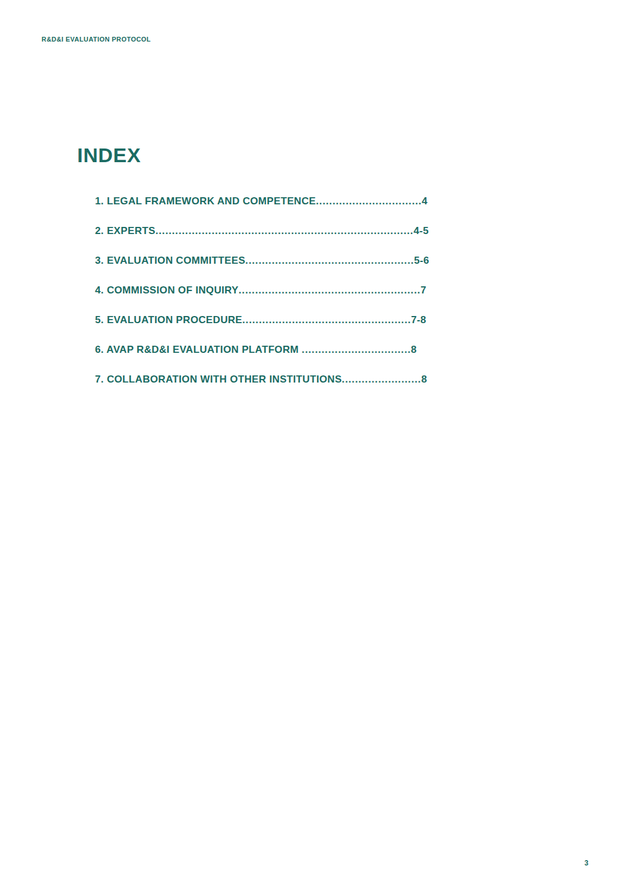R&D&I EVALUATION PROTOCOL
INDEX
1. LEGAL FRAMEWORK AND COMPETENCE................................ 4
2. EXPERTS.............................................................................. 4-5
3. EVALUATION COMMITTEES................................................... 5-6
4. COMMISSION OF INQUIRY....................................................... 7
5. EVALUATION PROCEDURE................................................... 7-8
6. AVAP R&D&I EVALUATION PLATFORM ................................. 8
7. COLLABORATION WITH OTHER INSTITUTIONS........................ 8
3